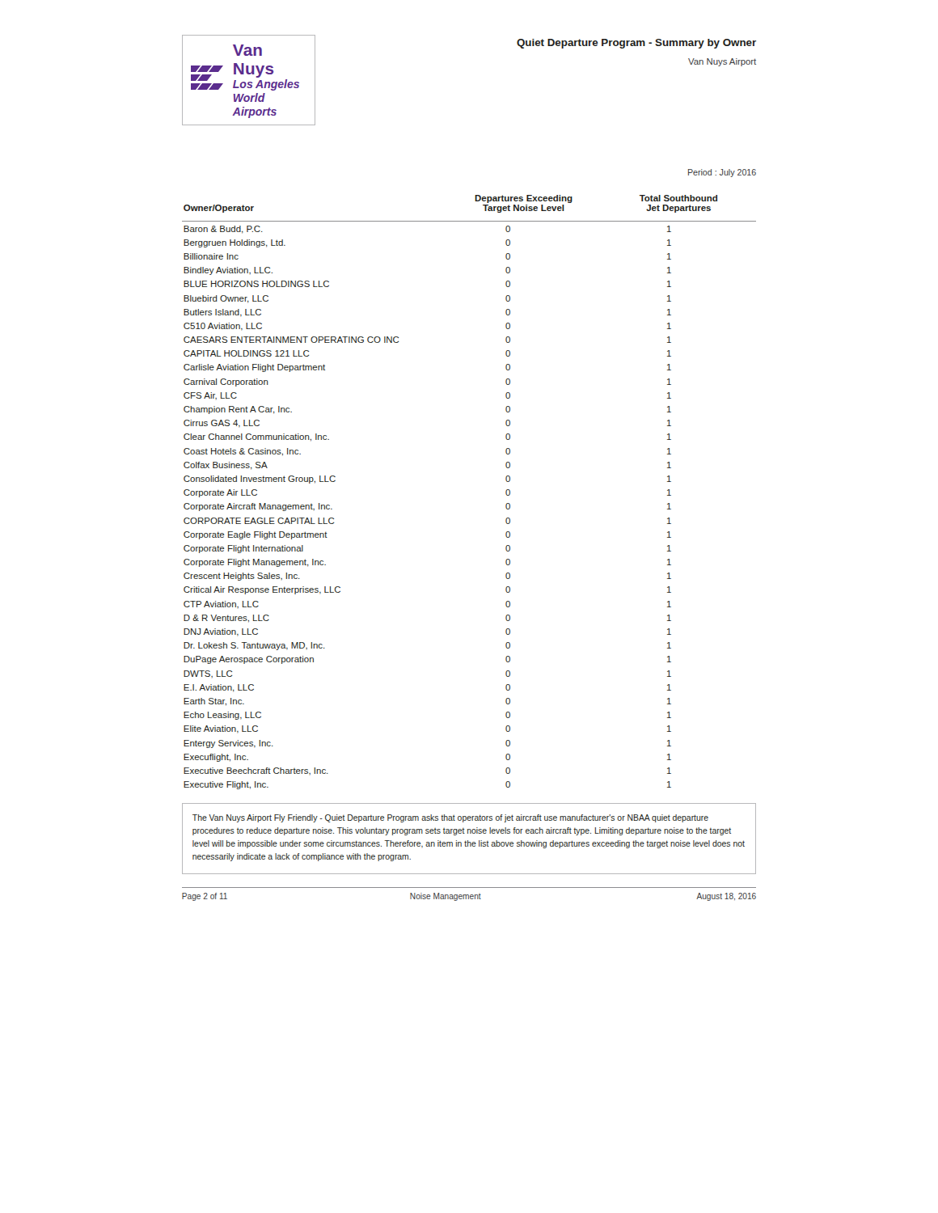Van Nuys
Los Angeles
World Airports
Quiet Departure Program - Summary by Owner
Van Nuys Airport
Period : July 2016
| | Departures Exceeding | Total Southbound |
| --- | --- | --- |
| Owner/Operator | Target Noise Level | Jet Departures |
| Baron & Budd, P.C. | 0 | 1 |
| Berggruen Holdings, Ltd. | 0 | 1 |
| Billionaire Inc | 0 | 1 |
| Bindley Aviation, LLC. | 0 | 1 |
| BLUE HORIZONS HOLDINGS LLC | 0 | 1 |
| Bluebird Owner, LLC | 0 | 1 |
| Butlers Island, LLC | 0 | 1 |
| C510 Aviation, LLC | 0 | 1 |
| CAESARS ENTERTAINMENT OPERATING CO INC | 0 | 1 |
| CAPITAL HOLDINGS 121 LLC | 0 | 1 |
| Carlisle Aviation Flight Department | 0 | 1 |
| Carnival Corporation | 0 | 1 |
| CFS Air, LLC | 0 | 1 |
| Champion Rent A Car, Inc. | 0 | 1 |
| Cirrus GAS 4, LLC | 0 | 1 |
| Clear Channel Communication, Inc. | 0 | 1 |
| Coast Hotels & Casinos, Inc. | 0 | 1 |
| Colfax Business, SA | 0 | 1 |
| Consolidated Investment Group, LLC | 0 | 1 |
| Corporate Air LLC | 0 | 1 |
| Corporate Aircraft Management, Inc. | 0 | 1 |
| CORPORATE EAGLE CAPITAL LLC | 0 | 1 |
| Corporate Eagle Flight Department | 0 | 1 |
| Corporate Flight International | 0 | 1 |
| Corporate Flight Management, Inc. | 0 | 1 |
| Crescent Heights Sales, Inc. | 0 | 1 |
| Critical Air Response Enterprises, LLC | 0 | 1 |
| CTP Aviation, LLC | 0 | 1 |
| D & R Ventures, LLC | 0 | 1 |
| DNJ Aviation, LLC | 0 | 1 |
| Dr. Lokesh S. Tantuwaya, MD, Inc. | 0 | 1 |
| DuPage Aerospace Corporation | 0 | 1 |
| DWTS, LLC | 0 | 1 |
| E.I. Aviation, LLC | 0 | 1 |
| Earth Star, Inc. | 0 | 1 |
| Echo Leasing, LLC | 0 | 1 |
| Elite Aviation, LLC | 0 | 1 |
| Entergy Services, Inc. | 0 | 1 |
| Execuflight, Inc. | 0 | 1 |
| Executive Beechcraft Charters, Inc. | 0 | 1 |
| Executive Flight, Inc. | 0 | 1 |
The Van Nuys Airport Fly Friendly - Quiet Departure Program asks that operators of jet aircraft use manufacturer's or NBAA quiet departure procedures to reduce departure noise. This voluntary program sets target noise levels for each aircraft type. Limiting departure noise to the target level will be impossible under some circumstances. Therefore, an item in the list above showing departures exceeding the target noise level does not necessarily indicate a lack of compliance with the program.
Page 2 of 11
Noise Management
August 18, 2016